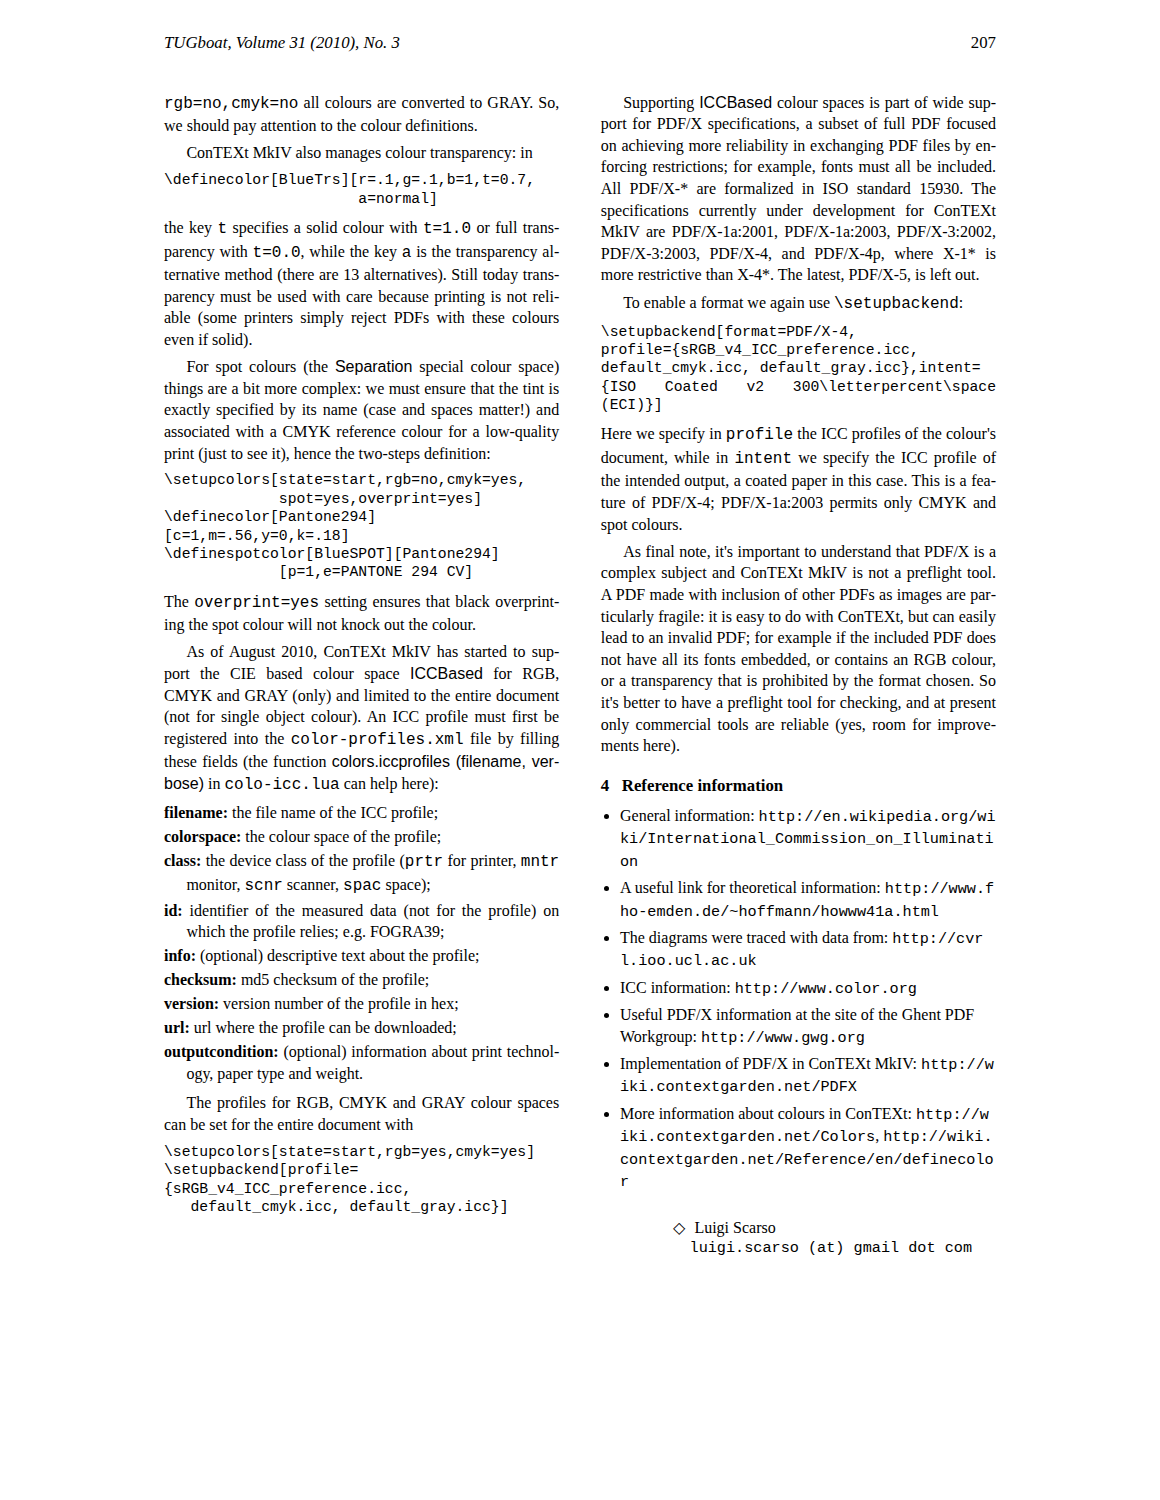TUGboat, Volume 31 (2010), No. 3 207
rgb=no,cmyk=no all colours are converted to GRAY. So, we should pay attention to the colour definitions.
ConTe Xt MkIV also manages colour transparency: in
\definecolor[BlueTrs][r=.1,g=.1,b=1,t=0.7,
                      a=normal]
the key t specifies a solid colour with t=1.0 or full transparency with t=0.0, while the key a is the transparency alternative method (there are 13 alternatives). Still today transparency must be used with care because printing is not reliable (some printers simply reject PDFs with these colours even if solid).
For spot colours (the Separation special colour space) things are a bit more complex: we must ensure that the tint is exactly specified by its name (case and spaces matter!) and associated with a CMYK reference colour for a low-quality print (just to see it), hence the two-steps definition:
\setupcolors[state=start,rgb=no,cmyk=yes,
             spot=yes,overprint=yes]
\definecolor[Pantone294][c=1,m=.56,y=0,k=.18]
\definespotcolor[BlueSPOT][Pantone294]
             [p=1,e=PANTONE 294 CV]
The overprint=yes setting ensures that black overprinting the spot colour will not knock out the colour.
As of August 2010, ConTe Xt MkIV has started to support the CIE based colour space ICCBased for RGB, CMYK and GRAY (only) and limited to the entire document (not for single object colour). An ICC profile must first be registered into the color-profiles.xml file by filling these fields (the function colors.iccprofiles (filename, verbose) in colo-icc.lua can help here):
filename:
the file name of the ICC profile;
colorspace:
the colour space of the profile;
class:
the device class of the profile (prtr for printer, mntr monitor, scnr scanner, spac space);
id:
identifier of the measured data (not for the profile) on which the profile relies; e.g. FOGRA39;
info:
(optional) descriptive text about the profile;
checksum:
md5 checksum of the profile;
version:
version number of the profile in hex;
url:
url where the profile can be downloaded;
outputcondition:
(optional) information about print technology, paper type and weight.
The profiles for RGB, CMYK and GRAY colour spaces can be set for the entire document with
\setupcolors[state=start,rgb=yes,cmyk=yes]
\setupbackend[profile={sRGB_v4_ICC_preference.icc,
   default_cmyk.icc, default_gray.icc}]
Supporting ICCBased colour spaces is part of wide support for PDF/X specifications, a subset of full PDF focused on achieving more reliability in exchanging PDF files by enforcing restrictions; for example, fonts must all be included. All PDF/X-* are formalized in ISO standard 15930. The specifications currently under development for ConTe Xt MkIV are PDF/X-1a:2001, PDF/X-1a:2003, PDF/X-3:2002, PDF/X-3:2003, PDF/X-4, and PDF/X-4p, where X-1* is more restrictive than X-4*. The latest, PDF/X-5, is left out.
To enable a format we again use \setupbackend:
\setupbackend[format=PDF/X-4,
profile={sRGB_v4_ICC_preference.icc,
default_cmyk.icc, default_gray.icc},intent=
{ISO Coated v2 300\letterpercent\space (ECI)}]
Here we specify in profile the ICC profiles of the colour's document, while in intent we specify the ICC profile of the intended output, a coated paper in this case. This is a feature of PDF/X-4; PDF/X-1a:2003 permits only CMYK and spot colours.
As final note, it's important to understand that PDF/X is a complex subject and ConTe Xt MkIV is not a preflight tool. A PDF made with inclusion of other PDFs as images are particularly fragile: it is easy to do with ConTe Xt, but can easily lead to an invalid PDF; for example if the included PDF does not have all its fonts embedded, or contains an RGB colour, or a transparency that is prohibited by the format chosen. So it's better to have a preflight tool for checking, and at present only commercial tools are reliable (yes, room for improvements here).
4 Reference information
General information: http://en.wikipedia.org/wiki/International_Commission_on_Illumination
A useful link for theoretical information: http://www.fho-emden.de/~hoffmann/howww41a.html
The diagrams were traced with data from: http://cvrl.ioo.ucl.ac.uk
ICC information: http://www.color.org
Useful PDF/X information at the site of the Ghent PDF Workgroup: http://www.gwg.org
Implementation of PDF/X in ConTe Xt MkIV: http://wiki.contextgarden.net/PDFX
More information about colours in ConTe Xt: http://wiki.contextgarden.net/Colors, http://wiki.contextgarden.net/Reference/en/definecolor
◇ Luigi Scarsoluigi.scarso (at) gmail dot com